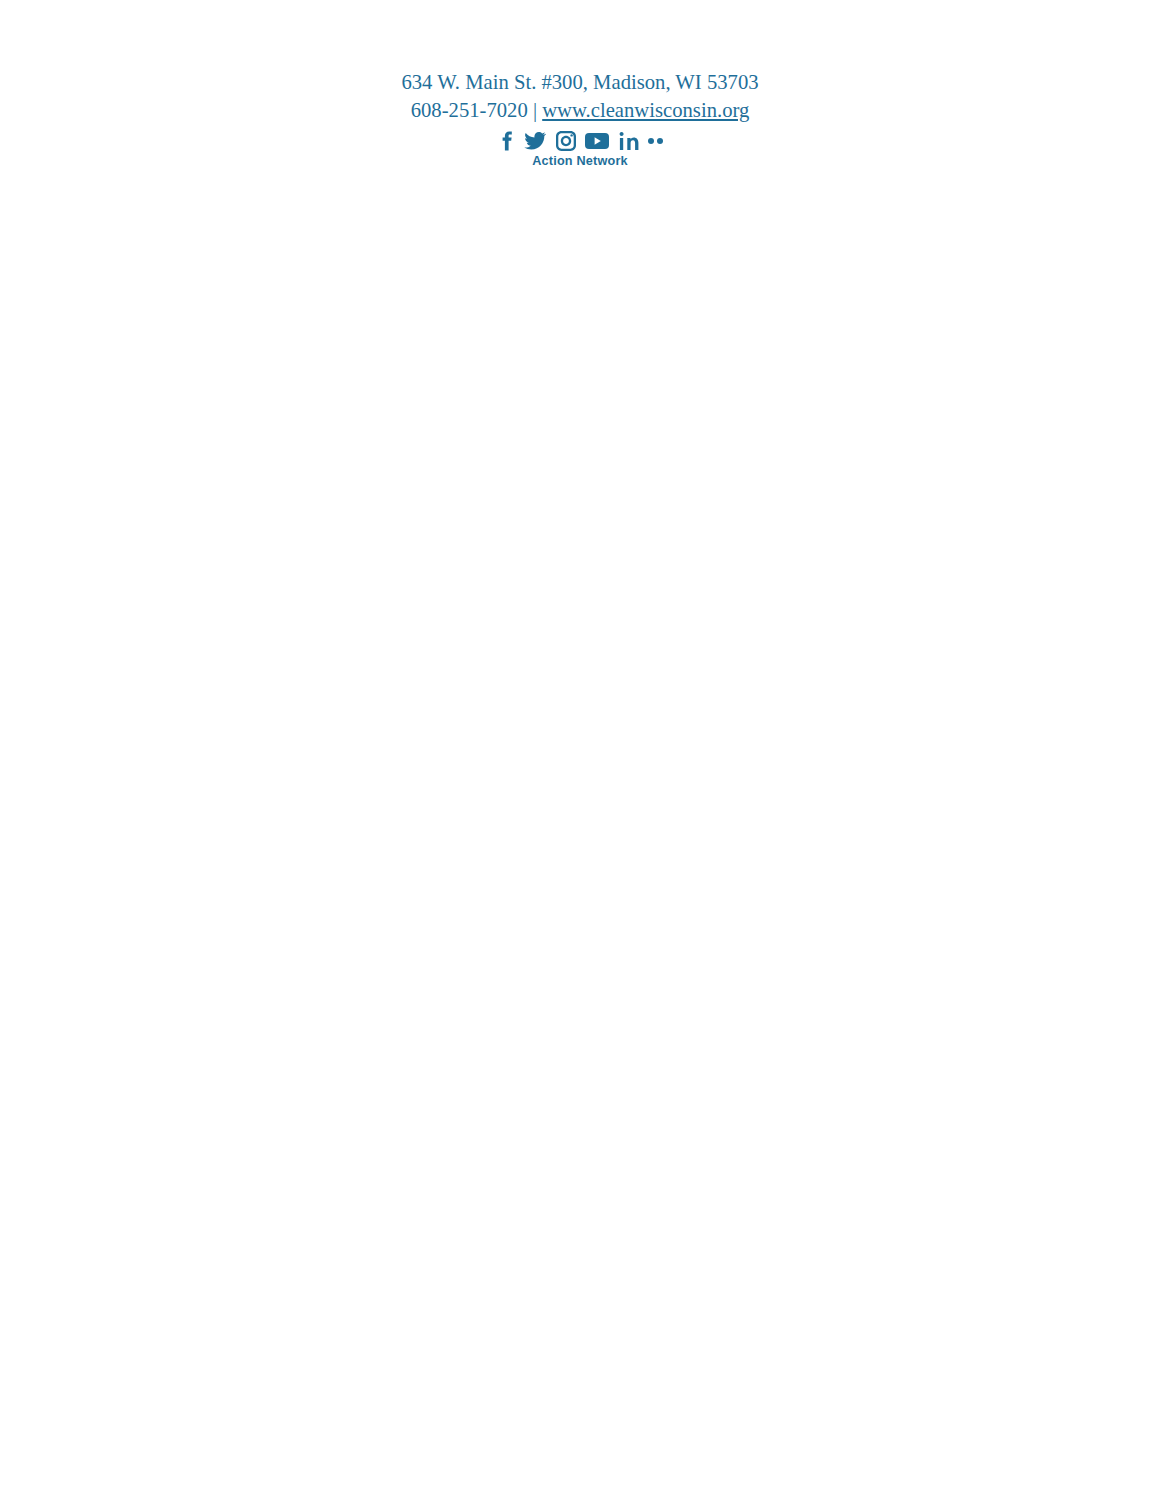634 W. Main St. #300, Madison, WI 53703
608-251-7020 | www.cleanwisconsin.org
Action Network